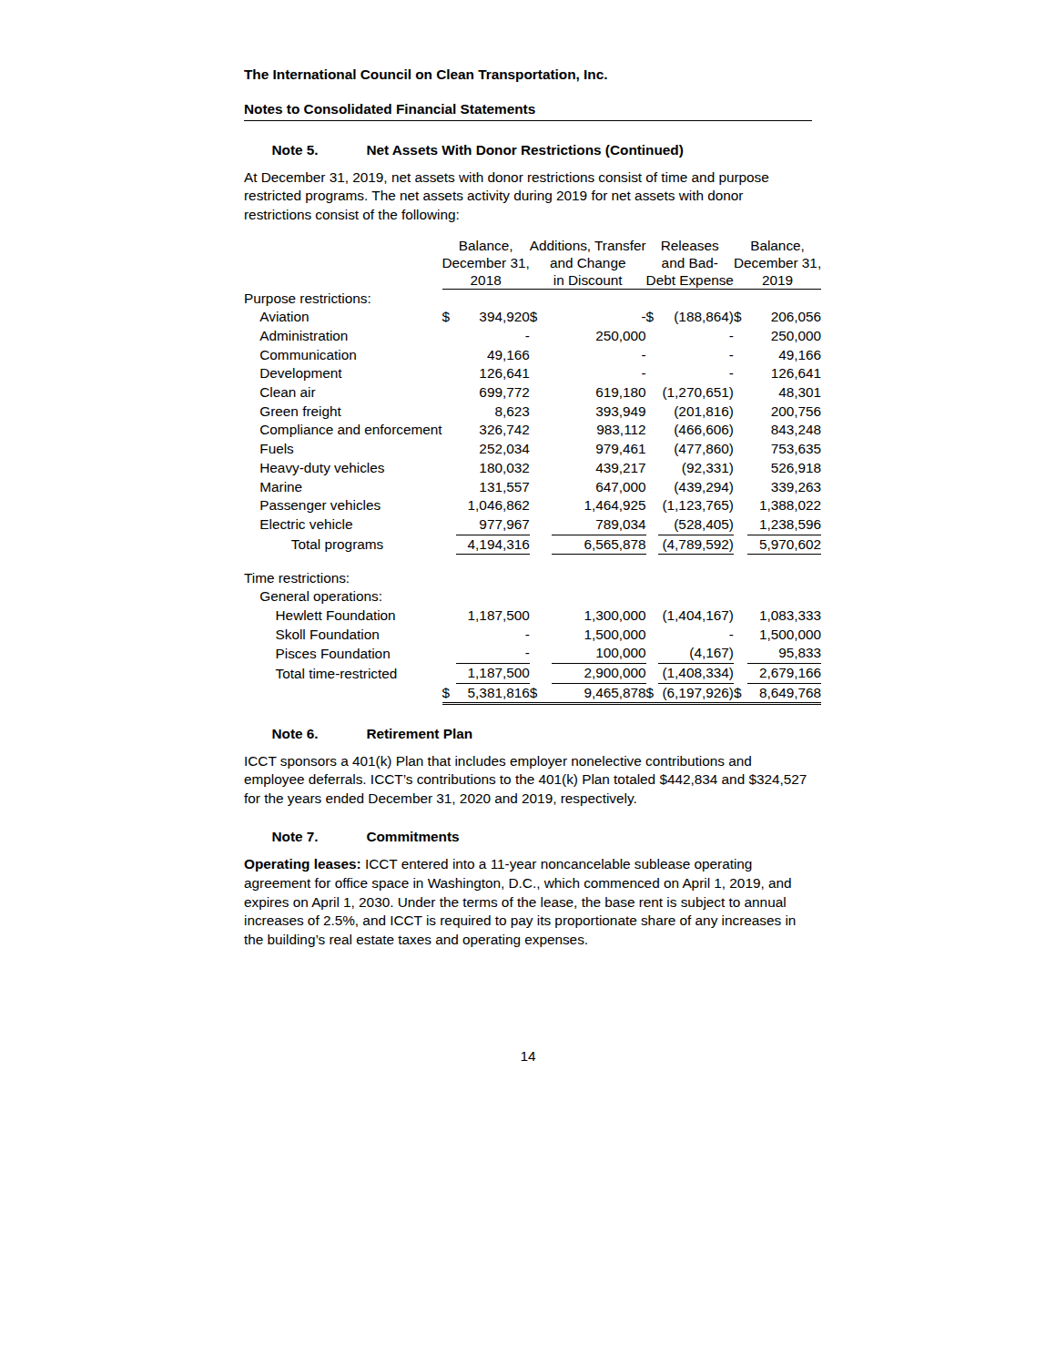The International Council on Clean Transportation, Inc.
Notes to Consolidated Financial Statements
Note 5. Net Assets With Donor Restrictions (Continued)
At December 31, 2019, net assets with donor restrictions consist of time and purpose restricted programs. The net assets activity during 2019 for net assets with donor restrictions consist of the following:
| | Balance, | | Additions, Transfer | | Releases | | Balance, |
| --- | --- | --- | --- | --- | --- | --- | --- |
| | December 31, | | and Change | | and Bad- | | December 31, |
| | 2018 | | in Discount | | Debt Expense | | 2019 |
| Purpose restrictions: | | | | | | | | | | | |
| Aviation | $ | 394,920 | | $ | - | | $ | (188,864) | | $ | 206,056 |
| Administration | | - | | | 250,000 | | | - | | | 250,000 |
| Communication | | 49,166 | | | - | | | - | | | 49,166 |
| Development | | 126,641 | | | - | | | - | | | 126,641 |
| Clean air | | 699,772 | | | 619,180 | | | (1,270,651) | | | 48,301 |
| Green freight | | 8,623 | | | 393,949 | | | (201,816) | | | 200,756 |
| Compliance and enforcement | | 326,742 | | | 983,112 | | | (466,606) | | | 843,248 |
| Fuels | | 252,034 | | | 979,461 | | | (477,860) | | | 753,635 |
| Heavy-duty vehicles | | 180,032 | | | 439,217 | | | (92,331) | | | 526,918 |
| Marine | | 131,557 | | | 647,000 | | | (439,294) | | | 339,263 |
| Passenger vehicles | | 1,046,862 | | | 1,464,925 | | | (1,123,765) | | | 1,388,022 |
| Electric vehicle | | 977,967 | | | 789,034 | | | (528,405) | | | 1,238,596 |
| Total programs | | 4,194,316 | | | 6,565,878 | | | (4,789,592) | | | 5,970,602 |
| Time restrictions: | | | | | | | | | | | |
| General operations: | | | | | | | | | | | |
| Hewlett Foundation | | 1,187,500 | | | 1,300,000 | | | (1,404,167) | | | 1,083,333 |
| Skoll Foundation | | - | | | 1,500,000 | | | - | | | 1,500,000 |
| Pisces Foundation | | - | | | 100,000 | | | (4,167) | | | 95,833 |
| Total time-restricted | | 1,187,500 | | | 2,900,000 | | | (1,408,334) | | | 2,679,166 |
| | $ | 5,381,816 | | $ | 9,465,878 | | $ | (6,197,926) | | $ | 8,649,768 |
Note 6. Retirement Plan
ICCT sponsors a 401(k) Plan that includes employer nonelective contributions and employee deferrals. ICCT’s contributions to the 401(k) Plan totaled $442,834 and $324,527 for the years ended December 31, 2020 and 2019, respectively.
Note 7. Commitments
Operating leases: ICCT entered into a 11-year noncancelable sublease operating agreement for office space in Washington, D.C., which commenced on April 1, 2019, and expires on April 1, 2030. Under the terms of the lease, the base rent is subject to annual increases of 2.5%, and ICCT is required to pay its proportionate share of any increases in the building’s real estate taxes and operating expenses.
14